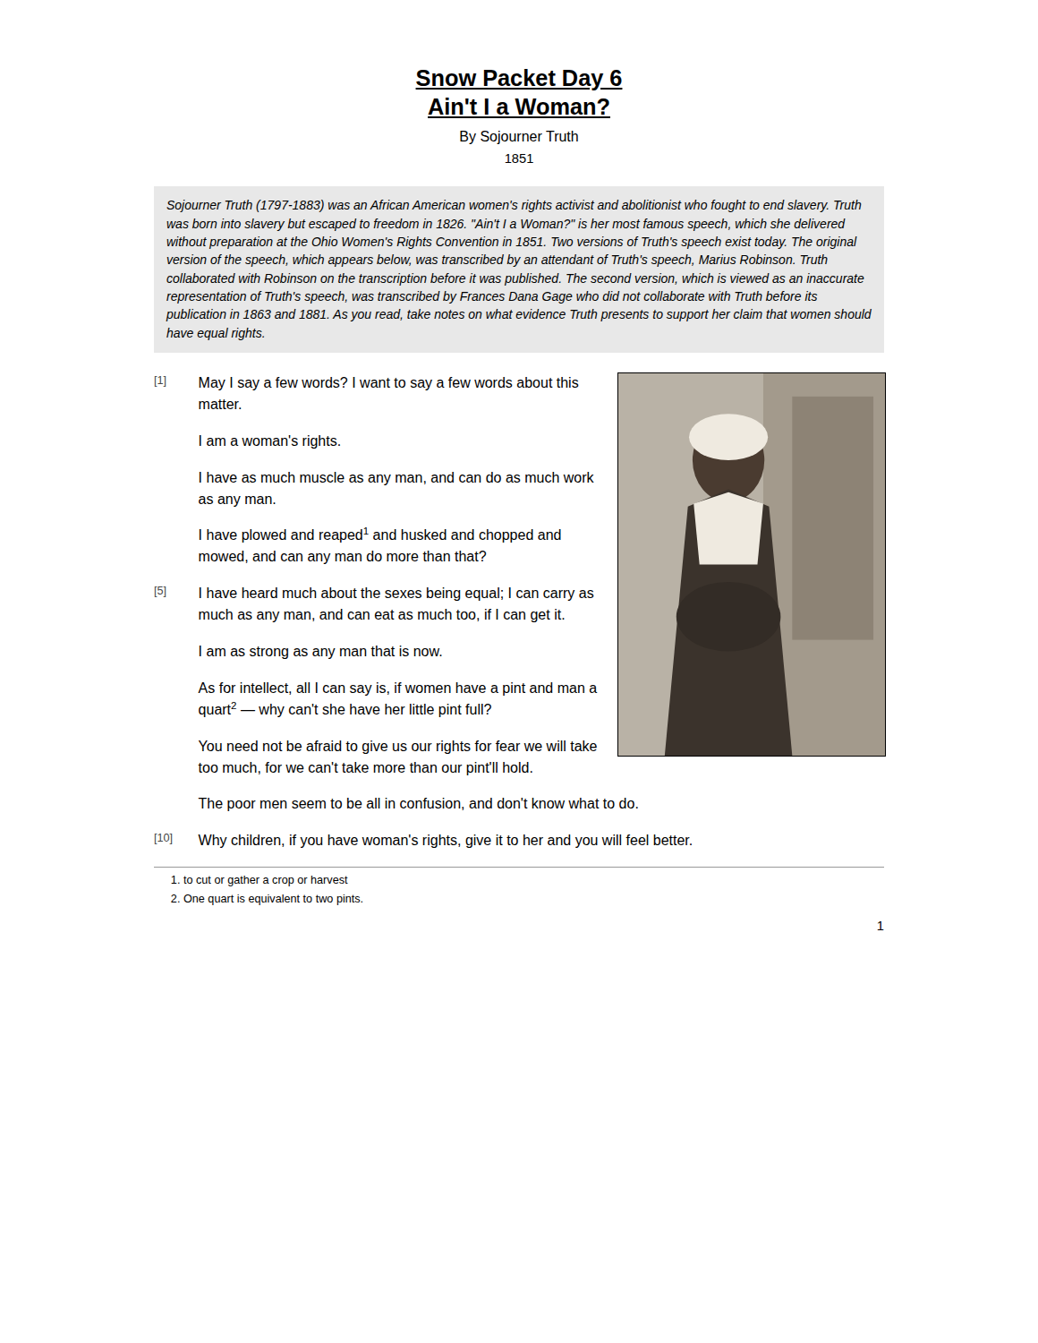Snow Packet Day 6
Ain't I a Woman?
By Sojourner Truth
1851
Sojourner Truth (1797-1883) was an African American women's rights activist and abolitionist who fought to end slavery. Truth was born into slavery but escaped to freedom in 1826. "Ain't I a Woman?" is her most famous speech, which she delivered without preparation at the Ohio Women's Rights Convention in 1851. Two versions of Truth's speech exist today. The original version of the speech, which appears below, was transcribed by an attendant of Truth's speech, Marius Robinson. Truth collaborated with Robinson on the transcription before it was published. The second version, which is viewed as an inaccurate representation of Truth's speech, was transcribed by Frances Dana Gage who did not collaborate with Truth before its publication in 1863 and 1881. As you read, take notes on what evidence Truth presents to support her claim that women should have equal rights.
[1] May I say a few words? I want to say a few words about this matter.
I am a woman's rights.
I have as much muscle as any man, and can do as much work as any man.
I have plowed and reaped1 and husked and chopped and mowed, and can any man do more than that?
[5] I have heard much about the sexes being equal; I can carry as much as any man, and can eat as much too, if I can get it.
I am as strong as any man that is now.
As for intellect, all I can say is, if women have a pint and man a quart2 — why can't she have her little pint full?
You need not be afraid to give us our rights for fear we will take too much, for we can't take more than our pint'll hold.
The poor men seem to be all in confusion, and don't know what to do.
[10] Why children, if you have woman's rights, give it to her and you will feel better.
to cut or gather a crop or harvest
One quart is equivalent to two pints.
1